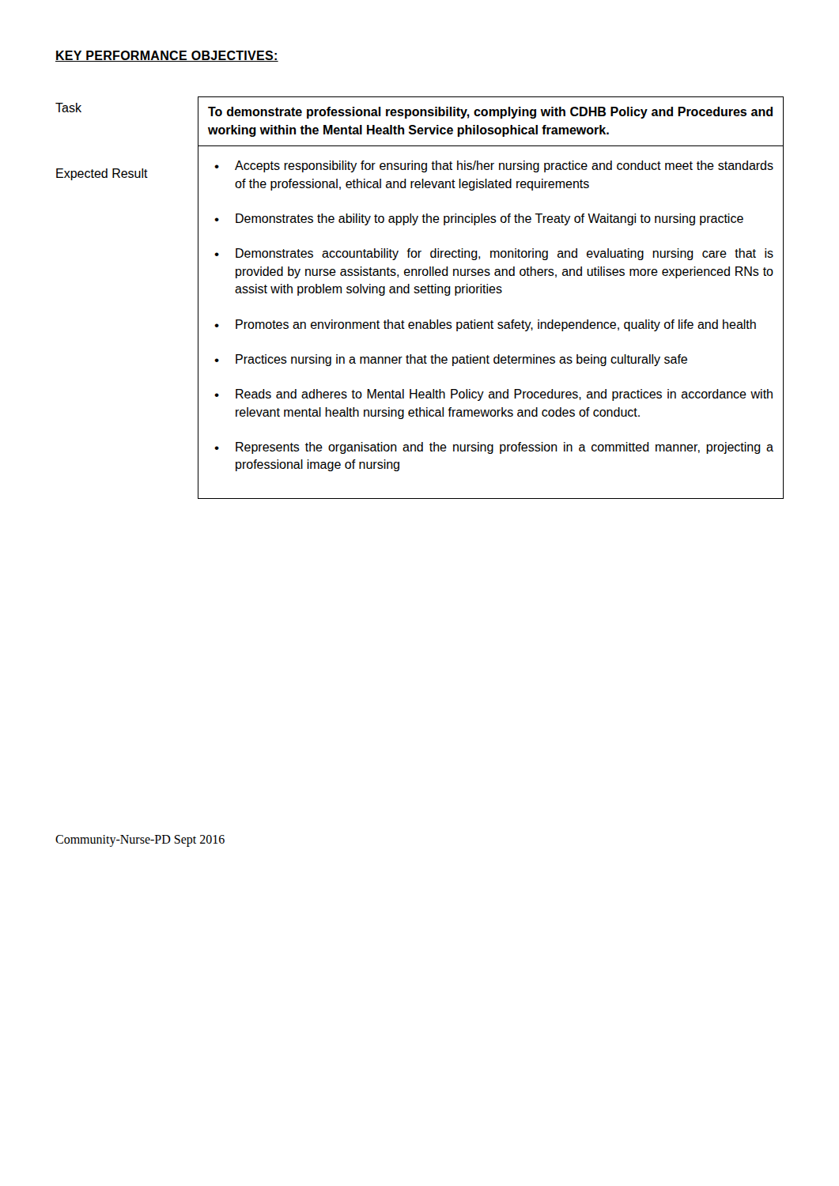KEY PERFORMANCE OBJECTIVES:
Task
Expected Result
To demonstrate professional responsibility, complying with CDHB Policy and Procedures and working within the Mental Health Service philosophical framework.
Accepts responsibility for ensuring that his/her nursing practice and conduct meet the standards of the professional, ethical and relevant legislated requirements
Demonstrates the ability to apply the principles of the Treaty of Waitangi to nursing practice
Demonstrates accountability for directing, monitoring and evaluating nursing care that is provided by nurse assistants, enrolled nurses and others, and utilises more experienced RNs to assist with problem solving and setting priorities
Promotes an environment that enables patient safety, independence, quality of life and health
Practices nursing in a manner that the patient determines as being culturally safe
Reads and adheres to Mental Health Policy and Procedures, and practices in accordance with relevant mental health nursing ethical frameworks and codes of conduct.
Represents the organisation and the nursing profession in a committed manner, projecting a professional image of nursing
Community-Nurse-PD Sept 2016